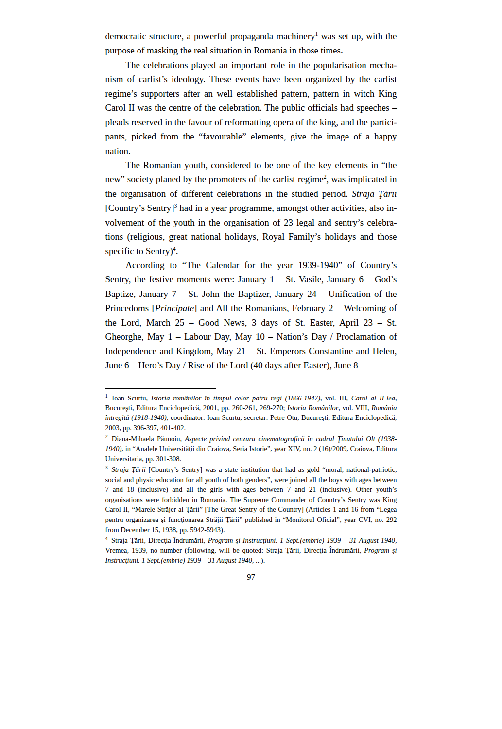democratic structure, a powerful propaganda machinery1 was set up, with the purpose of masking the real situation in Romania in those times.
The celebrations played an important role in the popularisation mechanism of carlist’s ideology. These events have been organized by the carlist regime’s supporters after an well established pattern, pattern in witch King Carol II was the centre of the celebration. The public officials had speeches – pleads reserved in the favour of reformatting opera of the king, and the participants, picked from the “favourable” elements, give the image of a happy nation.
The Romanian youth, considered to be one of the key elements in “the new” society planed by the promoters of the carlist regime2, was implicated in the organisation of different celebrations in the studied period. Straja Ţării [Country’s Sentry]3 had in a year programme, amongst other activities, also involvement of the youth in the organisation of 23 legal and sentry’s celebrations (religious, great national holidays, Royal Family’s holidays and those specific to Sentry)4.
According to “The Calendar for the year 1939-1940” of Country’s Sentry, the festive moments were: January 1 – St. Vasile, January 6 – God’s Baptize, January 7 – St. John the Baptizer, January 24 – Unification of the Princedoms [Principate] and All the Romanians, February 2 – Welcoming of the Lord, March 25 – Good News, 3 days of St. Easter, April 23 – St. Gheorghe, May 1 – Labour Day, May 10 – Nation’s Day / Proclamation of Independence and Kingdom, May 21 – St. Emperors Constantine and Helen, June 6 – Hero’s Day / Rise of the Lord (40 days after Easter), June 8 –
1 Ioan Scurtu, Istoria românilor în timpul celor patru regi (1866-1947), vol. III, Carol al II-lea, Bucureşti, Editura Enciclopedică, 2001, pp. 260-261, 269-270; Istoria Românilor, vol. VIII, România întregită (1918-1940), coordinator: Ioan Scurtu, secretar: Petre Otu, Bucureşti, Editura Enciclopedică, 2003, pp. 396-397, 401-402.
2 Diana-Mihaela Păunoiu, Aspecte privind cenzura cinematografică în cadrul Ţinutului Olt (1938-1940), in “Analele Universităţii din Craiova, Seria Istorie”, year XIV, no. 2 (16)/2009, Craiova, Editura Universitaria, pp. 301-308.
3 Straja Ţării [Country’s Sentry] was a state institution that had as gold “moral, national-patriotic, social and physic education for all youth of both genders”, were joined all the boys with ages between 7 and 18 (inclusive) and all the girls with ages between 7 and 21 (inclusive). Other youth’s organisations were forbidden in Romania. The Supreme Commander of Country’s Sentry was King Carol II, “Marele Străjer al Ţării” [The Great Sentry of the Country] (Articles 1 and 16 from “Legea pentru organizarea şi funcţionarea Străjii Ţării” published in “Monitorul Oficial”, year CVI, no. 292 from December 15, 1938, pp. 5942-5943).
4 Straja Ţării, Direcţia Îndrumării, Program şi Instrucţiuni. 1 Sept.(embrie) 1939 – 31 August 1940, Vremea, 1939, no number (following, will be quoted: Straja Ţării, Direcţia Îndrumării, Program şi Instrucţiuni. 1 Sept.(embrie) 1939 – 31 August 1940, ...).
97